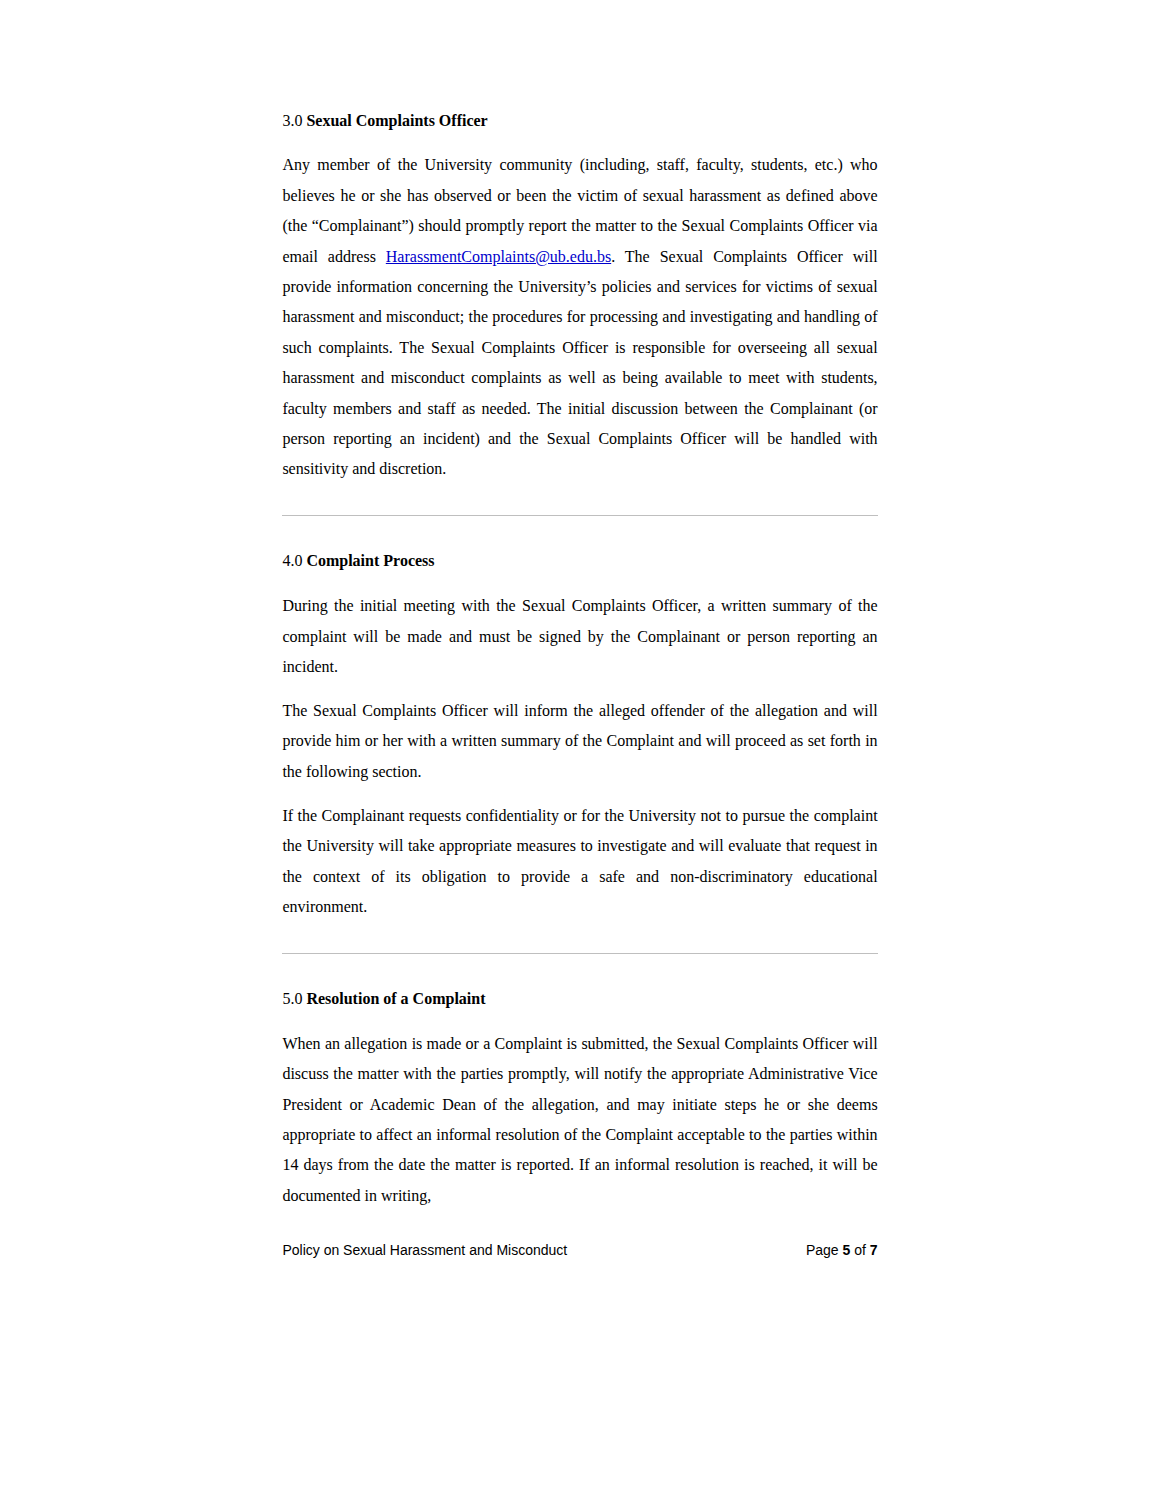3.0 Sexual Complaints Officer
Any member of the University community (including, staff, faculty, students, etc.) who believes he or she has observed or been the victim of sexual harassment as defined above (the “Complainant”) should promptly report the matter to the Sexual Complaints Officer via email address HarassmentComplaints@ub.edu.bs. The Sexual Complaints Officer will provide information concerning the University’s policies and services for victims of sexual harassment and misconduct; the procedures for processing and investigating and handling of such complaints. The Sexual Complaints Officer is responsible for overseeing all sexual harassment and misconduct complaints as well as being available to meet with students, faculty members and staff as needed. The initial discussion between the Complainant (or person reporting an incident) and the Sexual Complaints Officer will be handled with sensitivity and discretion.
4.0 Complaint Process
During the initial meeting with the Sexual Complaints Officer, a written summary of the complaint will be made and must be signed by the Complainant or person reporting an incident.
The Sexual Complaints Officer will inform the alleged offender of the allegation and will provide him or her with a written summary of the Complaint and will proceed as set forth in the following section.
If the Complainant requests confidentiality or for the University not to pursue the complaint the University will take appropriate measures to investigate and will evaluate that request in the context of its obligation to provide a safe and non-discriminatory educational environment.
5.0 Resolution of a Complaint
When an allegation is made or a Complaint is submitted, the Sexual Complaints Officer will discuss the matter with the parties promptly, will notify the appropriate Administrative Vice President or Academic Dean of the allegation, and may initiate steps he or she deems appropriate to affect an informal resolution of the Complaint acceptable to the parties within 14 days from the date the matter is reported. If an informal resolution is reached, it will be documented in writing,
Policy on Sexual Harassment and Misconduct
Page 5 of 7